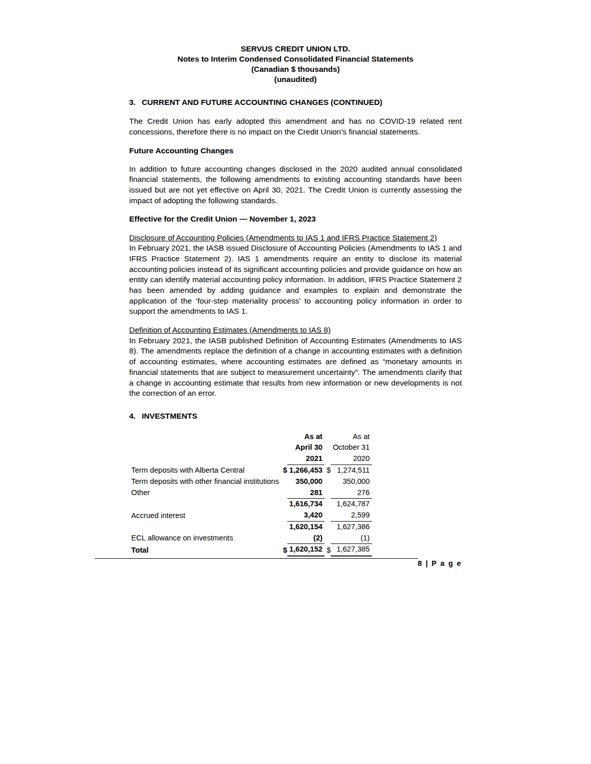SERVUS CREDIT UNION LTD.
Notes to Interim Condensed Consolidated Financial Statements
(Canadian $ thousands)
(unaudited)
3. CURRENT AND FUTURE ACCOUNTING CHANGES (CONTINUED)
The Credit Union has early adopted this amendment and has no COVID-19 related rent concessions, therefore there is no impact on the Credit Union’s financial statements.
Future Accounting Changes
In addition to future accounting changes disclosed in the 2020 audited annual consolidated financial statements, the following amendments to existing accounting standards have been issued but are not yet effective on April 30, 2021. The Credit Union is currently assessing the impact of adopting the following standards.
Effective for the Credit Union — November 1, 2023
Disclosure of Accounting Policies (Amendments to IAS 1 and IFRS Practice Statement 2)
In February 2021, the IASB issued Disclosure of Accounting Policies (Amendments to IAS 1 and IFRS Practice Statement 2). IAS 1 amendments require an entity to disclose its material accounting policies instead of its significant accounting policies and provide guidance on how an entity can identify material accounting policy information. In addition, IFRS Practice Statement 2 has been amended by adding guidance and examples to explain and demonstrate the application of the ‘four-step materiality process’ to accounting policy information in order to support the amendments to IAS 1.
Definition of Accounting Estimates (Amendments to IAS 8)
In February 2021, the IASB published Definition of Accounting Estimates (Amendments to IAS 8). The amendments replace the definition of a change in accounting estimates with a definition of accounting estimates, where accounting estimates are defined as “monetary amounts in financial statements that are subject to measurement uncertainty”. The amendments clarify that a change in accounting estimate that results from new information or new developments is not the correction of an error.
4. INVESTMENTS
| | | As at | | As at |
| --- | --- | --- | --- | --- |
| | | April 30 | | October 31 |
| | | 2021 | | 2020 |
| Term deposits with Alberta Central | $ | 1,266,453 | $ | 1,274,511 |
| Term deposits with other financial institutions | | 350,000 | | 350,000 |
| Other | | 281 | | 276 |
| | | 1,616,734 | | 1,624,787 |
| Accrued interest | | 3,420 | | 2,599 |
| | | 1,620,154 | | 1,627,386 |
| ECL allowance on investments | | (2) | | (1) |
| Total | $ | 1,620,152 | $ | 1,627,385 |
8 | P a g e